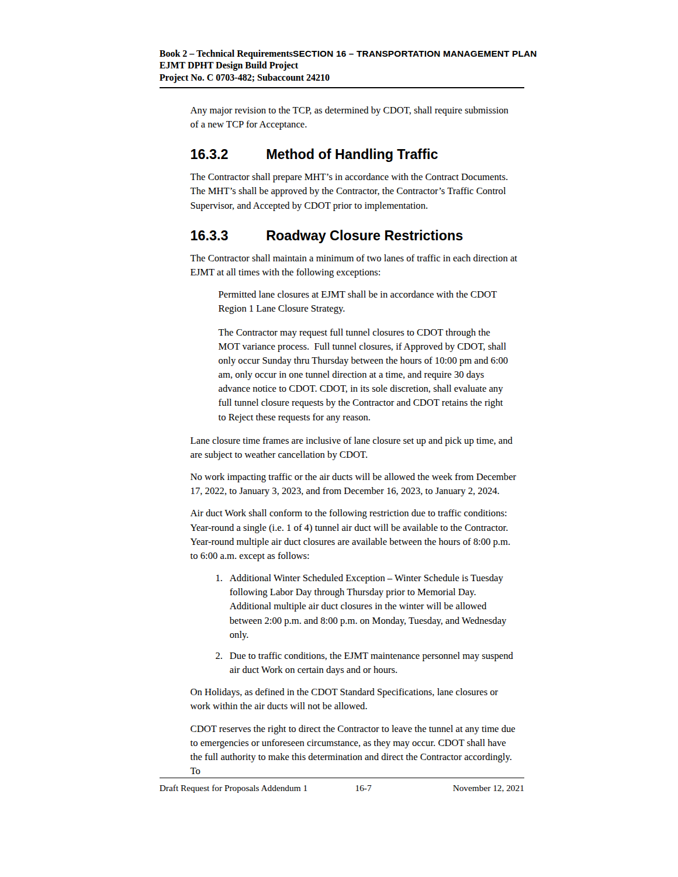Book 2 – Technical Requirements SECTION 16 – TRANSPORTATION MANAGEMENT PLAN
EJMT DPHT Design Build Project
Project No. C 0703-482; Subaccount 24210
Any major revision to the TCP, as determined by CDOT, shall require submission of a new TCP for Acceptance.
16.3.2 Method of Handling Traffic
The Contractor shall prepare MHT’s in accordance with the Contract Documents. The MHT’s shall be approved by the Contractor, the Contractor’s Traffic Control Supervisor, and Accepted by CDOT prior to implementation.
16.3.3 Roadway Closure Restrictions
The Contractor shall maintain a minimum of two lanes of traffic in each direction at EJMT at all times with the following exceptions:
Permitted lane closures at EJMT shall be in accordance with the CDOT Region 1 Lane Closure Strategy.
The Contractor may request full tunnel closures to CDOT through the MOT variance process. Full tunnel closures, if Approved by CDOT, shall only occur Sunday thru Thursday between the hours of 10:00 pm and 6:00 am, only occur in one tunnel direction at a time, and require 30 days advance notice to CDOT. CDOT, in its sole discretion, shall evaluate any full tunnel closure requests by the Contractor and CDOT retains the right to Reject these requests for any reason.
Lane closure time frames are inclusive of lane closure set up and pick up time, and are subject to weather cancellation by CDOT.
No work impacting traffic or the air ducts will be allowed the week from December 17, 2022, to January 3, 2023, and from December 16, 2023, to January 2, 2024.
Air duct Work shall conform to the following restriction due to traffic conditions: Year-round a single (i.e. 1 of 4) tunnel air duct will be available to the Contractor. Year-round multiple air duct closures are available between the hours of 8:00 p.m. to 6:00 a.m. except as follows:
Additional Winter Scheduled Exception – Winter Schedule is Tuesday following Labor Day through Thursday prior to Memorial Day. Additional multiple air duct closures in the winter will be allowed between 2:00 p.m. and 8:00 p.m. on Monday, Tuesday, and Wednesday only.
Due to traffic conditions, the EJMT maintenance personnel may suspend air duct Work on certain days and or hours.
On Holidays, as defined in the CDOT Standard Specifications, lane closures or work within the air ducts will not be allowed.
CDOT reserves the right to direct the Contractor to leave the tunnel at any time due to emergencies or unforeseen circumstance, as they may occur. CDOT shall have the full authority to make this determination and direct the Contractor accordingly. To
Draft Request for Proposals Addendum 1 16-7 November 12, 2021